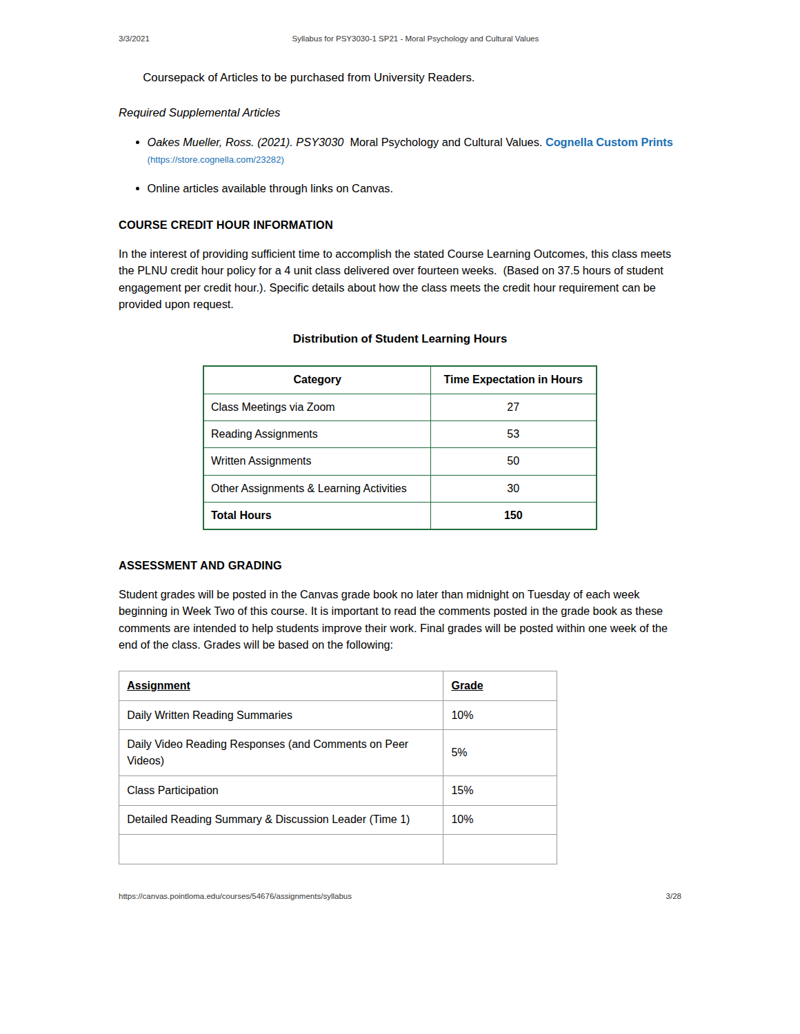3/3/2021 Syllabus for PSY3030-1 SP21 - Moral Psychology and Cultural Values
Coursepack of Articles to be purchased from University Readers.
Required Supplemental Articles
Oakes Mueller, Ross. (2021). PSY3030 Moral Psychology and Cultural Values. Cognella Custom Prints (https://store.cognella.com/23282)
Online articles available through links on Canvas.
COURSE CREDIT HOUR INFORMATION
In the interest of providing sufficient time to accomplish the stated Course Learning Outcomes, this class meets the PLNU credit hour policy for a 4 unit class delivered over fourteen weeks. (Based on 37.5 hours of student engagement per credit hour.). Specific details about how the class meets the credit hour requirement can be provided upon request.
Distribution of Student Learning Hours
| Category | Time Expectation in Hours |
| --- | --- |
| Class Meetings via Zoom | 27 |
| Reading Assignments | 53 |
| Written Assignments | 50 |
| Other Assignments & Learning Activities | 30 |
| Total Hours | 150 |
ASSESSMENT AND GRADING
Student grades will be posted in the Canvas grade book no later than midnight on Tuesday of each week beginning in Week Two of this course. It is important to read the comments posted in the grade book as these comments are intended to help students improve their work. Final grades will be posted within one week of the end of the class. Grades will be based on the following:
| Assignment | Grade |
| --- | --- |
| Daily Written Reading Summaries | 10% |
| Daily Video Reading Responses (and Comments on Peer Videos) | 5% |
| Class Participation | 15% |
| Detailed Reading Summary & Discussion Leader (Time 1) | 10% |
https://canvas.pointloma.edu/courses/54676/assignments/syllabus 3/28